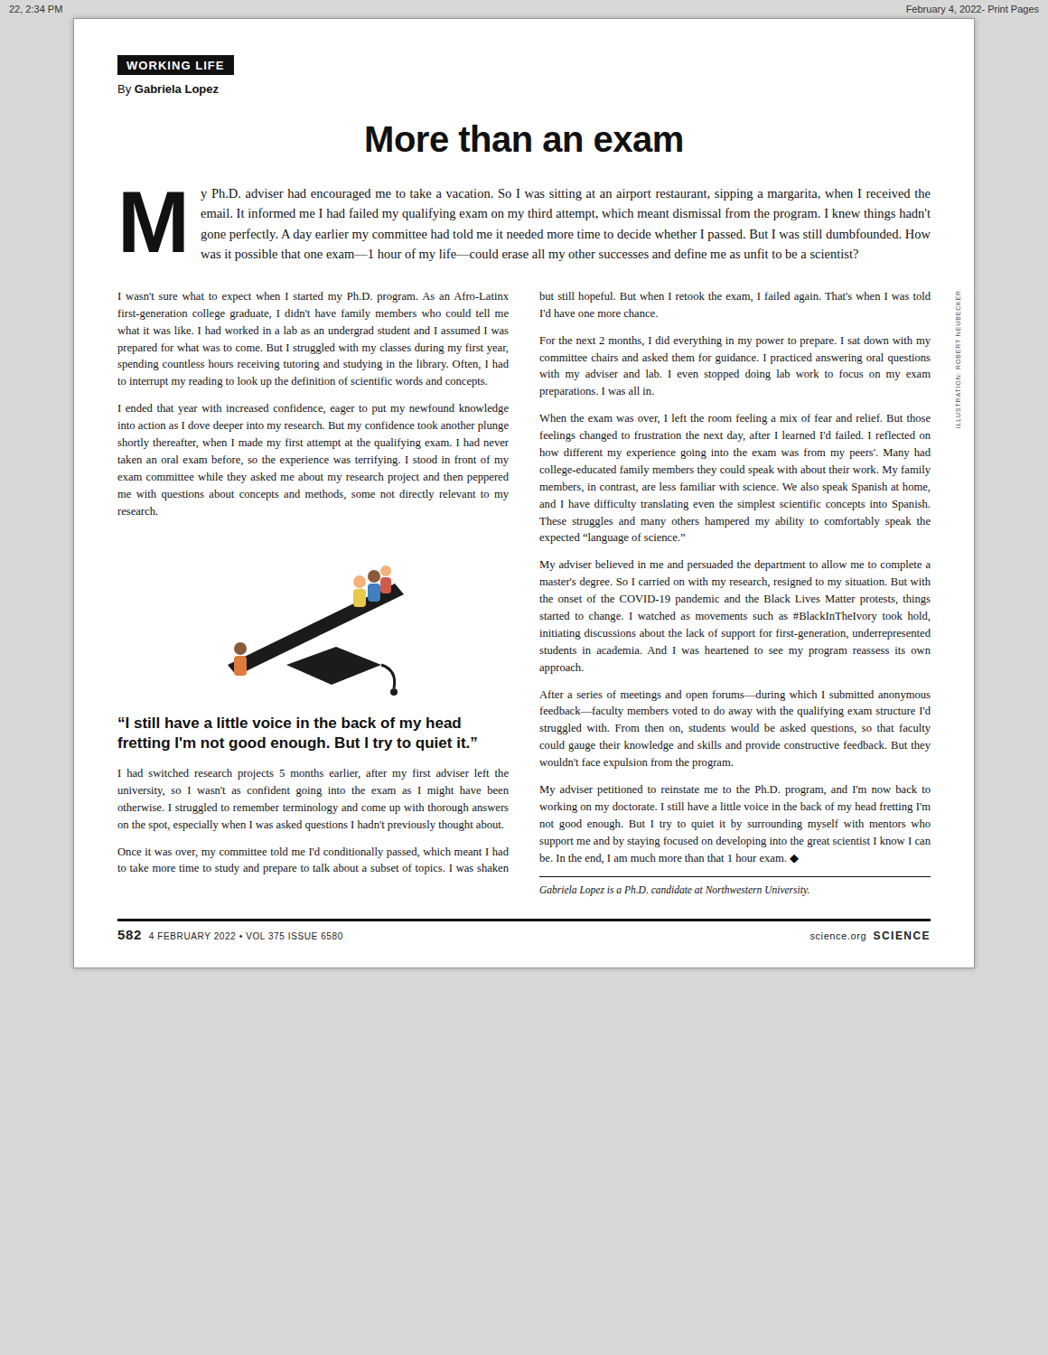22, 2:34 PM February 4, 2022- Print Pages
Working Life
By Gabriela Lopez
More than an exam
My Ph.D. adviser had encouraged me to take a vacation. So I was sitting at an airport restaurant, sipping a margarita, when I received the email. It informed me I had failed my qualifying exam on my third attempt, which meant dismissal from the program. I knew things hadn't gone perfectly. A day earlier my committee had told me it needed more time to decide whether I passed. But I was still dumbfounded. How was it possible that one exam—1 hour of my life—could erase all my other successes and define me as unfit to be a scientist?
I wasn't sure what to expect when I started my Ph.D. program. As an Afro-Latinx first-generation college graduate, I didn't have family members who could tell me what it was like. I had worked in a lab as an undergrad student and I assumed I was prepared for what was to come. But I struggled with my classes during my first year, spending countless hours receiving tutoring and studying in the library. Often, I had to interrupt my reading to look up the definition of scientific words and concepts.
I ended that year with increased confidence, eager to put my newfound knowledge into action as I dove deeper into my research. But my confidence took another plunge shortly thereafter, when I made my first attempt at the qualifying exam. I had never taken an oral exam before, so the experience was terrifying. I stood in front of my exam committee while they asked me about my research project and then peppered me with questions about concepts and methods, some not directly relevant to my research.
“I still have a little voice in the back of my head fretting I'm not good enough. But I try to quiet it.”
I had switched research projects 5 months earlier, after my first adviser left the university, so I wasn't as confident going into the exam as I might have been otherwise. I struggled to remember terminology and come up with thorough answers on the spot, especially when I was asked questions I hadn't previously thought about.
Once it was over, my committee told me I'd conditionally passed, which meant I had to take more time to study and prepare to talk about a subset of topics. I was shaken but still hopeful. But when I retook the exam, I failed again. That's when I was told I'd have one more chance.
For the next 2 months, I did everything in my power to prepare. I sat down with my committee chairs and asked them for guidance. I practiced answering oral questions with my adviser and lab. I even stopped doing lab work to focus on my exam preparations. I was all in.
When the exam was over, I left the room feeling a mix of fear and relief. But those feelings changed to frustration the next day, after I learned I'd failed. I reflected on how different my experience going into the exam was from my peers'. Many had college-educated family members they could speak with about their work. My family members, in contrast, are less familiar with science. We also speak Spanish at home, and I have difficulty translating even the simplest scientific concepts into Spanish. These struggles and many others hampered my ability to comfortably speak the expected “language of science.”
My adviser believed in me and persuaded the department to allow me to complete a master's degree. So I carried on with my research, resigned to my situation. But with the onset of the COVID-19 pandemic and the Black Lives Matter protests, things started to change. I watched as movements such as #BlackInTheIvory took hold, initiating discussions about the lack of support for first-generation, underrepresented students in academia. And I was heartened to see my program reassess its own approach.
After a series of meetings and open forums—during which I submitted anonymous feedback—faculty members voted to do away with the qualifying exam structure I'd struggled with. From then on, students would be asked questions, so that faculty could gauge their knowledge and skills and provide constructive feedback. But they wouldn't face expulsion from the program.
My adviser petitioned to reinstate me to the Ph.D. program, and I'm now back to working on my doctorate. I still have a little voice in the back of my head fretting I'm not good enough. But I try to quiet it by surrounding myself with mentors who support me and by staying focused on developing into the great scientist I know I can be. In the end, I am much more than that 1 hour exam. ◆
Gabriela Lopez is a Ph.D. candidate at Northwestern University.
Illustration: Robert Neubecker
5824 FEBRUARY 2022 • VOL 375 ISSUE 6580
science.org SCIENCE